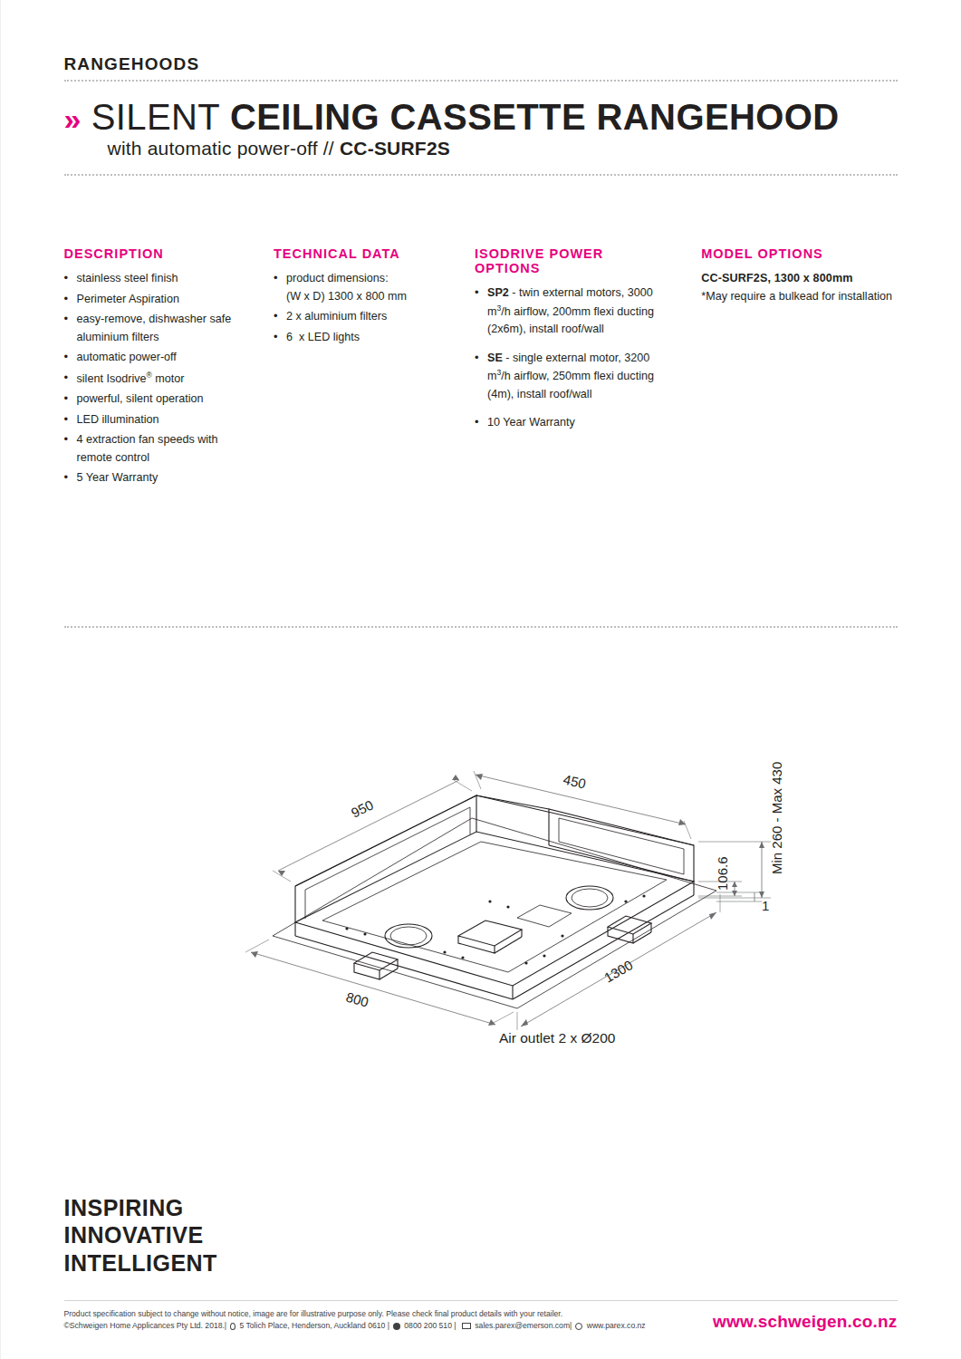RANGEHOODS
»SILENT CEILING CASSETTE RANGEHOOD
with automatic power-off // CC-SURF2S
Description
stainless steel finish
Perimeter Aspiration
easy-remove, dishwasher safe aluminium filters
automatic power-off
silent Isodrive® motor
powerful, silent operation
LED illumination
4 extraction fan speeds with remote control
5 Year Warranty
Technical Data
product dimensions:(W x D) 1300 x 800 mm
2 x aluminium filters
6 x LED lights
Isodrive Power Options
SP2 - twin external motors, 3000 m3/h airflow, 200mm flexi ducting (2x6m), install roof/wall
SE - single external motor, 3200 m3/h airflow, 250mm flexi ducting (4m), install roof/wall
10 Year Warranty
Model Options
CC-SURF2S, 1300 x 800mm
*May require a bulkead for installation
450 950 800 1300 Min 260 - Max 430 106.6 1 Air outlet 2 x Ø200
INSPIRING
INNOVATIVE
INTELLIGENT
Product specification subject to change without notice, image are for illustrative purpose only. Please check final product details with your retailer.
©Schweigen Home Applicances Pty Ltd. 2018.| 5 Tolich Place, Henderson, Auckland 0610 | 0800 200 510 | sales.parex@emerson.com| www.parex.co.nz
www.schweigen.co.nz